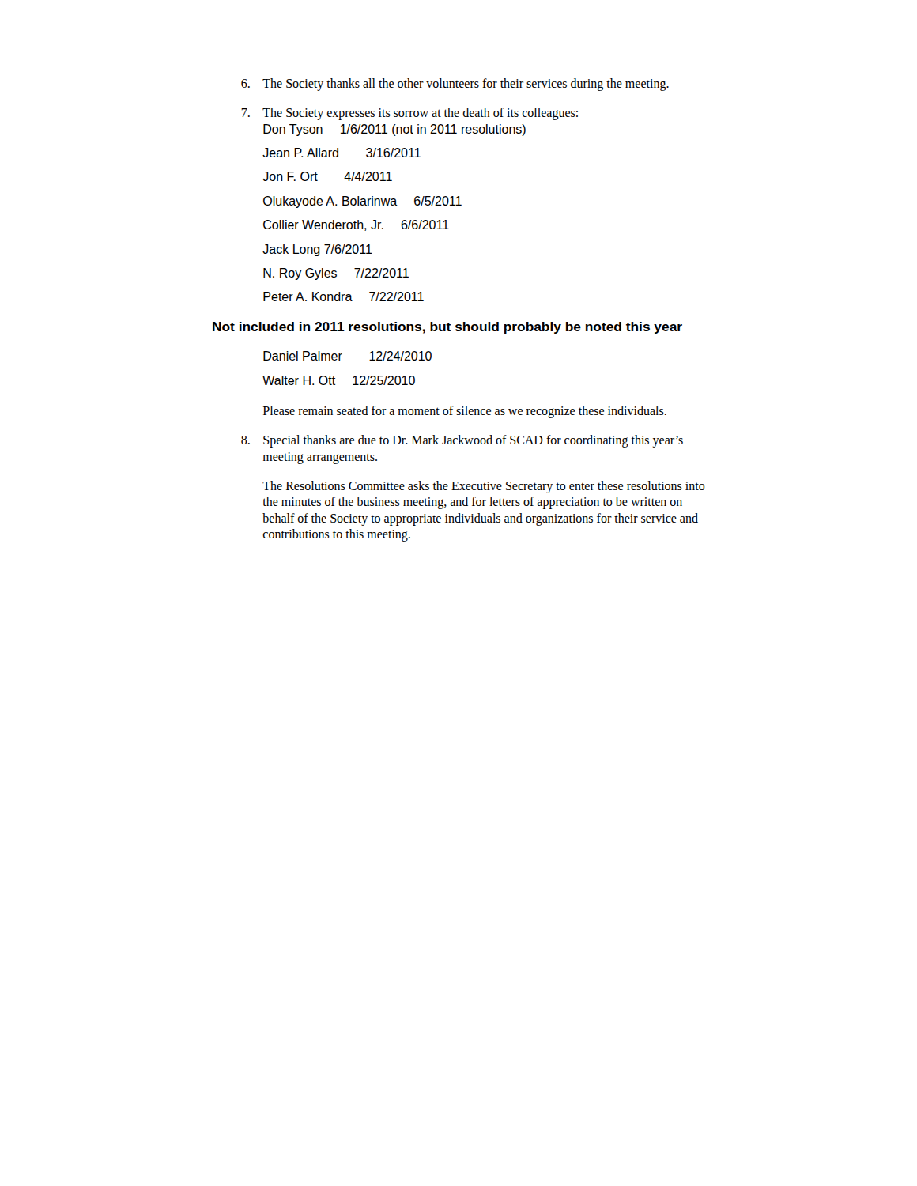The Society thanks all the other volunteers for their services during the meeting.
The Society expresses its sorrow at the death of its colleagues:
Don Tyson 1/6/2011 (not in 2011 resolutions)
Jean P. Allard 3/16/2011
Jon F. Ort 4/4/2011
Olukayode A. Bolarinwa 6/5/2011
Collier Wenderoth, Jr. 6/6/2011
Jack Long 7/6/2011
N. Roy Gyles 7/22/2011
Peter A. Kondra 7/22/2011
Not included in 2011 resolutions, but should probably be noted this year
Daniel Palmer 12/24/2010
Walter H. Ott 12/25/2010
Please remain seated for a moment of silence as we recognize these individuals.
Special thanks are due to Dr. Mark Jackwood of SCAD for coordinating this year’s meeting arrangements.
The Resolutions Committee asks the Executive Secretary to enter these resolutions into the minutes of the business meeting, and for letters of appreciation to be written on behalf of the Society to appropriate individuals and organizations for their service and contributions to this meeting.